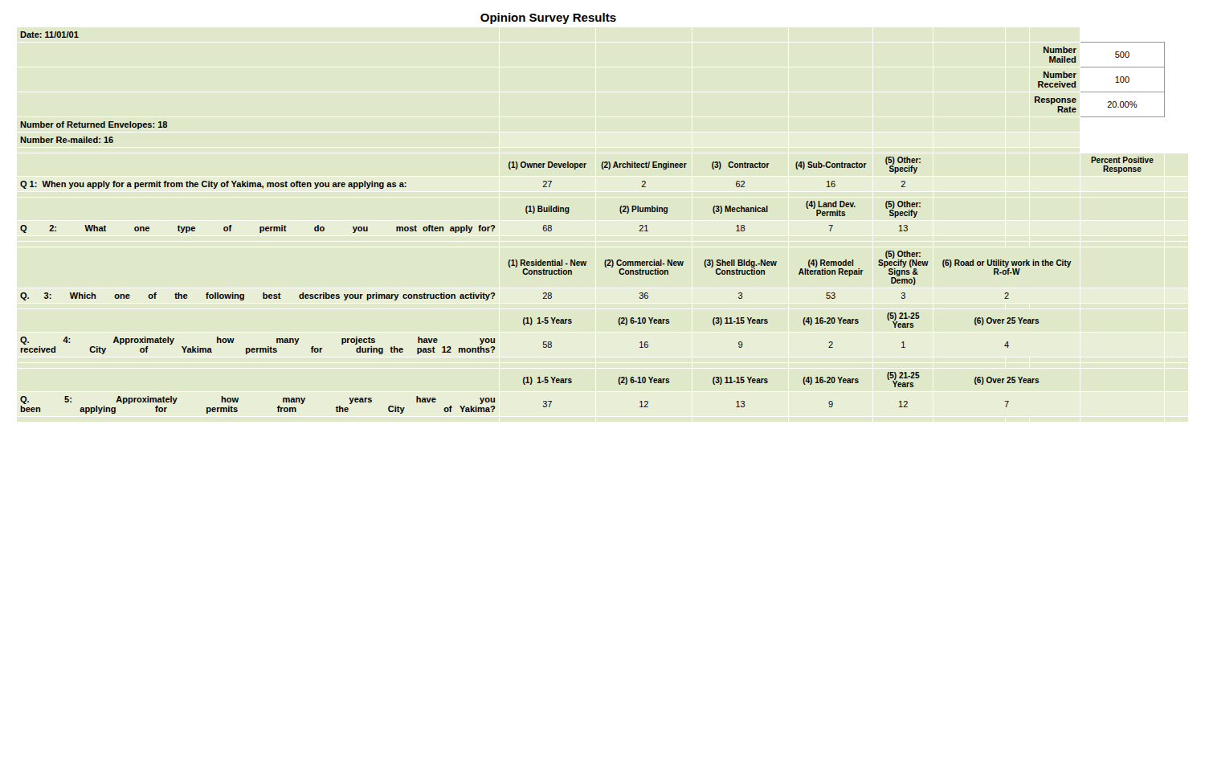| Opinion Survey Results | | |
| Date: 11/01/01 | | | | | | | | | | |
| | | | | | | | | Number Mailed | 500 | |
| | | | | | | | | Number Received | 100 | |
| | | | | | | | | Response Rate | 20.00% | |
| Number of Returned Envelopes: 18 | | | | | | | | | | |
| Number Re-mailed: 16 | | | | | | | | | | |
| | (1) Owner Developer | (2) Architect/ Engineer | (3) Contractor | (4) Sub-Contractor | (5) Other: Specify | | | | Percent Positive Response | |
| Q 1: When you apply for a permit from the City of Yakima, most often you are applying as a: | 27 | 2 | 62 | 16 | 2 | | | | | |
| | (1) Building | (2) Plumbing | (3) Mechanical | (4) Land Dev. Permits | (5) Other: Specify | | | | | |
| Q 2: What one type of permit do you most often apply for? | 68 | 21 | 18 | 7 | 13 | | | | | |
| | (1) Residential - New Construction | (2) Commercial- New Construction | (3) Shell Bldg.-New Construction | (4) Remodel Alteration Repair | (5) Other: Specify (New Signs & Demo) | (6) Road or Utility work in the City R-of-W | | |
| Q. 3: Which one of the following best describes your primary construction activity? | 28 | 36 | 3 | 53 | 3 | 2 | | |
| | (1) 1-5 Years | (2) 6-10 Years | (3) 11-15 Years | (4) 16-20 Years | (5) 21-25 Years | (6) Over 25 Years | | |
| Q. 4: Approximately how many projects have you received City of Yakima permits for during the past 12 months? | 58 | 16 | 9 | 2 | 1 | 4 | | |
| | (1) 1-5 Years | (2) 6-10 Years | (3) 11-15 Years | (4) 16-20 Years | (5) 21-25 Years | (6) Over 25 Years | | |
| Q. 5: Approximately how many years have you been applying for permits from the City of Yakima? | 37 | 12 | 13 | 9 | 12 | 7 | | |